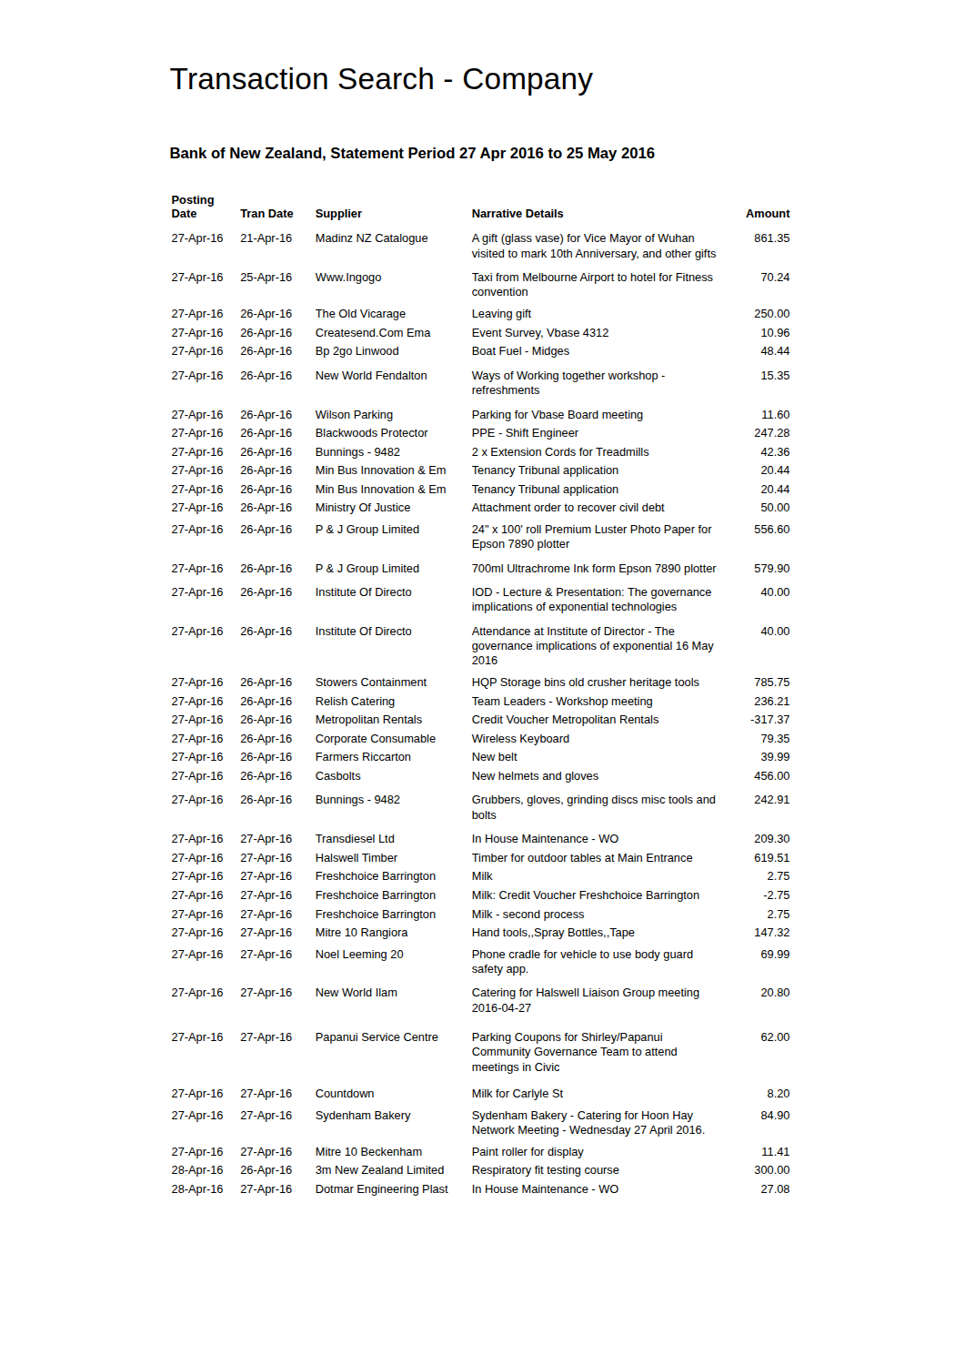Transaction Search - Company
Bank of New Zealand, Statement Period 27 Apr 2016 to 25 May 2016
| Posting Date | Tran Date | Supplier | Narrative Details | Amount |
| --- | --- | --- | --- | --- |
| 27-Apr-16 | 21-Apr-16 | Madinz NZ Catalogue | A gift (glass vase) for Vice Mayor of Wuhan visited to mark 10th Anniversary, and other gifts | 861.35 |
| 27-Apr-16 | 25-Apr-16 | Www.Ingogo | Taxi from Melbourne Airport to hotel for Fitness convention | 70.24 |
| 27-Apr-16 | 26-Apr-16 | The Old Vicarage | Leaving gift | 250.00 |
| 27-Apr-16 | 26-Apr-16 | Createsend.Com Ema | Event Survey, Vbase 4312 | 10.96 |
| 27-Apr-16 | 26-Apr-16 | Bp 2go Linwood | Boat Fuel - Midges | 48.44 |
| 27-Apr-16 | 26-Apr-16 | New World Fendalton | Ways of Working together workshop - refreshments | 15.35 |
| 27-Apr-16 | 26-Apr-16 | Wilson Parking | Parking for Vbase Board meeting | 11.60 |
| 27-Apr-16 | 26-Apr-16 | Blackwoods Protector | PPE - Shift Engineer | 247.28 |
| 27-Apr-16 | 26-Apr-16 | Bunnings - 9482 | 2 x Extension Cords for Treadmills | 42.36 |
| 27-Apr-16 | 26-Apr-16 | Min Bus Innovation & Em | Tenancy Tribunal application | 20.44 |
| 27-Apr-16 | 26-Apr-16 | Min Bus Innovation & Em | Tenancy Tribunal application | 20.44 |
| 27-Apr-16 | 26-Apr-16 | Ministry Of Justice | Attachment order to recover civil debt | 50.00 |
| 27-Apr-16 | 26-Apr-16 | P & J Group Limited | 24" x 100' roll Premium Luster Photo Paper for Epson 7890 plotter | 556.60 |
| 27-Apr-16 | 26-Apr-16 | P & J Group Limited | 700ml Ultrachrome Ink form Epson 7890 plotter | 579.90 |
| 27-Apr-16 | 26-Apr-16 | Institute Of Directo | IOD - Lecture & Presentation: The governance implications of exponential technologies | 40.00 |
| 27-Apr-16 | 26-Apr-16 | Institute Of Directo | Attendance at Institute of Director - The governance implications of exponential 16 May 2016 | 40.00 |
| 27-Apr-16 | 26-Apr-16 | Stowers Containment | HQP Storage bins old crusher heritage tools | 785.75 |
| 27-Apr-16 | 26-Apr-16 | Relish Catering | Team Leaders - Workshop meeting | 236.21 |
| 27-Apr-16 | 26-Apr-16 | Metropolitan Rentals | Credit Voucher Metropolitan Rentals | -317.37 |
| 27-Apr-16 | 26-Apr-16 | Corporate Consumable | Wireless Keyboard | 79.35 |
| 27-Apr-16 | 26-Apr-16 | Farmers Riccarton | New belt | 39.99 |
| 27-Apr-16 | 26-Apr-16 | Casbolts | New helmets and gloves | 456.00 |
| 27-Apr-16 | 26-Apr-16 | Bunnings - 9482 | Grubbers, gloves, grinding discs misc tools and bolts | 242.91 |
| 27-Apr-16 | 27-Apr-16 | Transdiesel Ltd | In House Maintenance - WO | 209.30 |
| 27-Apr-16 | 27-Apr-16 | Halswell Timber | Timber for outdoor tables at Main Entrance | 619.51 |
| 27-Apr-16 | 27-Apr-16 | Freshchoice Barrington | Milk | 2.75 |
| 27-Apr-16 | 27-Apr-16 | Freshchoice Barrington | Milk: Credit Voucher Freshchoice Barrington | -2.75 |
| 27-Apr-16 | 27-Apr-16 | Freshchoice Barrington | Milk - second process | 2.75 |
| 27-Apr-16 | 27-Apr-16 | Mitre 10 Rangiora | Hand tools,,Spray Bottles,,Tape | 147.32 |
| 27-Apr-16 | 27-Apr-16 | Noel Leeming 20 | Phone cradle for vehicle to use body guard safety app. | 69.99 |
| 27-Apr-16 | 27-Apr-16 | New World Ilam | Catering for Halswell Liaison Group meeting 2016-04-27 | 20.80 |
| 27-Apr-16 | 27-Apr-16 | Papanui Service Centre | Parking Coupons for Shirley/Papanui Community Governance Team to attend meetings in Civic | 62.00 |
| 27-Apr-16 | 27-Apr-16 | Countdown | Milk for Carlyle St | 8.20 |
| 27-Apr-16 | 27-Apr-16 | Sydenham Bakery | Sydenham Bakery - Catering for Hoon Hay Network Meeting - Wednesday 27 April 2016. | 84.90 |
| 27-Apr-16 | 27-Apr-16 | Mitre 10 Beckenham | Paint roller for display | 11.41 |
| 28-Apr-16 | 26-Apr-16 | 3m New Zealand Limited | Respiratory fit testing course | 300.00 |
| 28-Apr-16 | 27-Apr-16 | Dotmar Engineering Plast | In House Maintenance - WO | 27.08 |